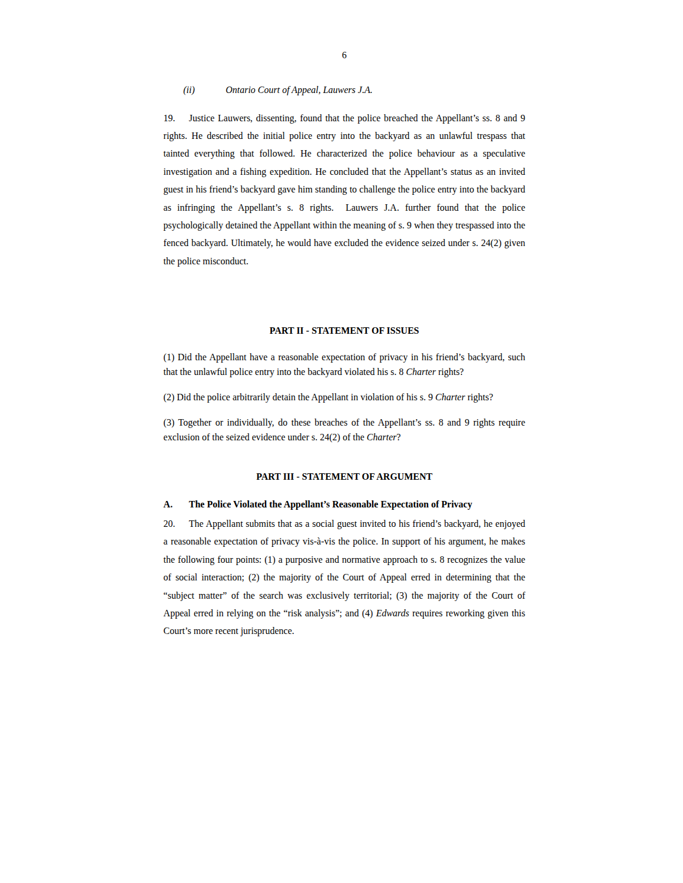6
(ii) Ontario Court of Appeal, Lauwers J.A.
19. Justice Lauwers, dissenting, found that the police breached the Appellant’s ss. 8 and 9 rights. He described the initial police entry into the backyard as an unlawful trespass that tainted everything that followed. He characterized the police behaviour as a speculative investigation and a fishing expedition. He concluded that the Appellant’s status as an invited guest in his friend’s backyard gave him standing to challenge the police entry into the backyard as infringing the Appellant’s s. 8 rights. Lauwers J.A. further found that the police psychologically detained the Appellant within the meaning of s. 9 when they trespassed into the fenced backyard. Ultimately, he would have excluded the evidence seized under s. 24(2) given the police misconduct.
PART II - STATEMENT OF ISSUES
(1) Did the Appellant have a reasonable expectation of privacy in his friend’s backyard, such that the unlawful police entry into the backyard violated his s. 8 Charter rights?
(2) Did the police arbitrarily detain the Appellant in violation of his s. 9 Charter rights?
(3) Together or individually, do these breaches of the Appellant’s ss. 8 and 9 rights require exclusion of the seized evidence under s. 24(2) of the Charter?
PART III - STATEMENT OF ARGUMENT
A. The Police Violated the Appellant’s Reasonable Expectation of Privacy
20. The Appellant submits that as a social guest invited to his friend’s backyard, he enjoyed a reasonable expectation of privacy vis-à-vis the police. In support of his argument, he makes the following four points: (1) a purposive and normative approach to s. 8 recognizes the value of social interaction; (2) the majority of the Court of Appeal erred in determining that the “subject matter” of the search was exclusively territorial; (3) the majority of the Court of Appeal erred in relying on the “risk analysis”; and (4) Edwards requires reworking given this Court’s more recent jurisprudence.